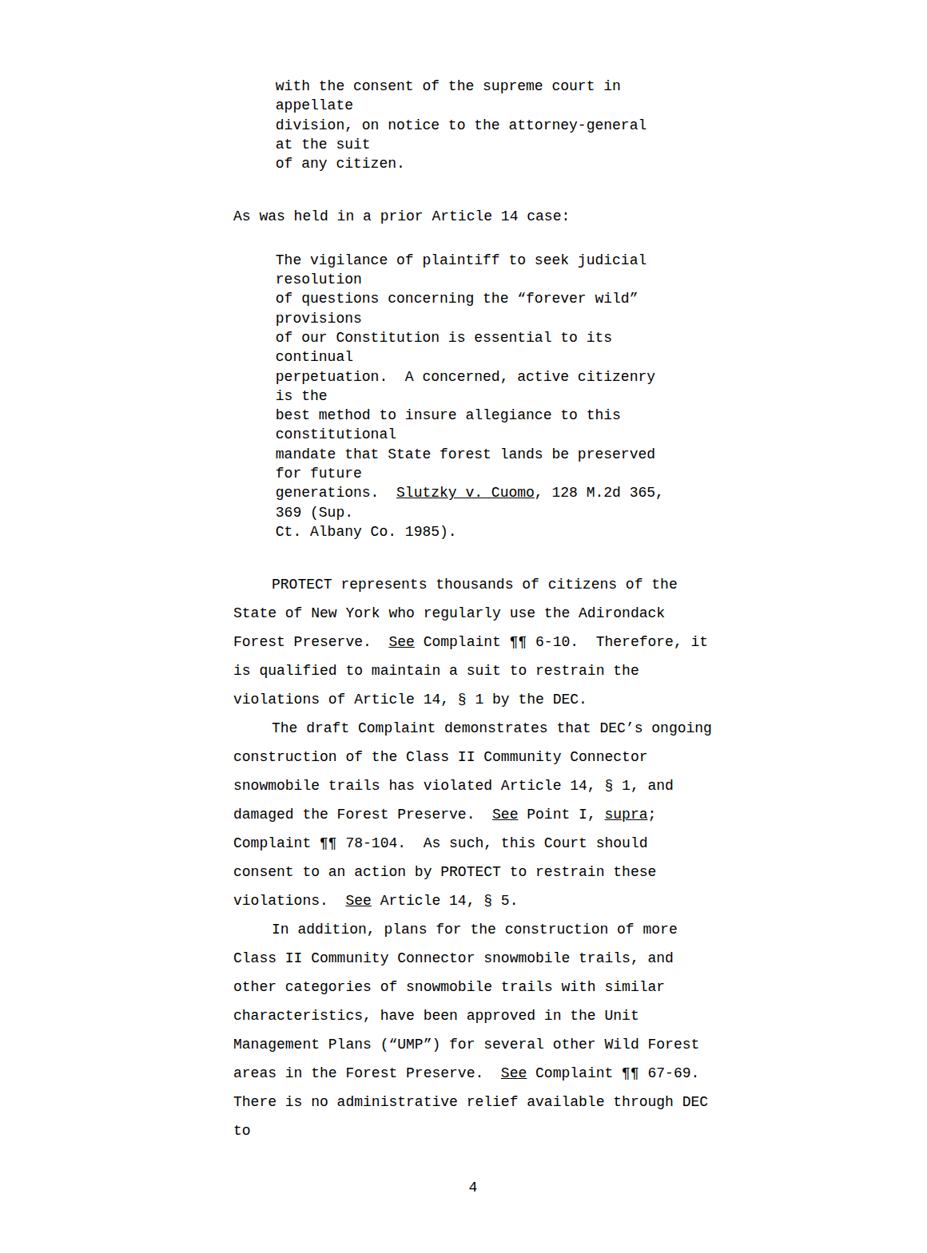with the consent of the supreme court in appellate
division, on notice to the attorney-general at the suit
of any citizen.
As was held in a prior Article 14 case:
The vigilance of plaintiff to seek judicial resolution
of questions concerning the “forever wild” provisions
of our Constitution is essential to its continual
perpetuation. A concerned, active citizenry is the
best method to insure allegiance to this constitutional
mandate that State forest lands be preserved for future
generations. Slutzky v. Cuomo, 128 M.2d 365, 369 (Sup.
Ct. Albany Co. 1985).
PROTECT represents thousands of citizens of the State of New York who regularly use the Adirondack Forest Preserve. See Complaint ¶¶ 6-10. Therefore, it is qualified to maintain a suit to restrain the violations of Article 14, § 1 by the DEC.
The draft Complaint demonstrates that DEC’s ongoing construction of the Class II Community Connector snowmobile trails has violated Article 14, § 1, and damaged the Forest Preserve. See Point I, supra; Complaint ¶¶ 78-104. As such, this Court should consent to an action by PROTECT to restrain these violations. See Article 14, § 5.
In addition, plans for the construction of more Class II Community Connector snowmobile trails, and other categories of snowmobile trails with similar characteristics, have been approved in the Unit Management Plans (“UMP”) for several other Wild Forest areas in the Forest Preserve. See Complaint ¶¶ 67-69. There is no administrative relief available through DEC to
4